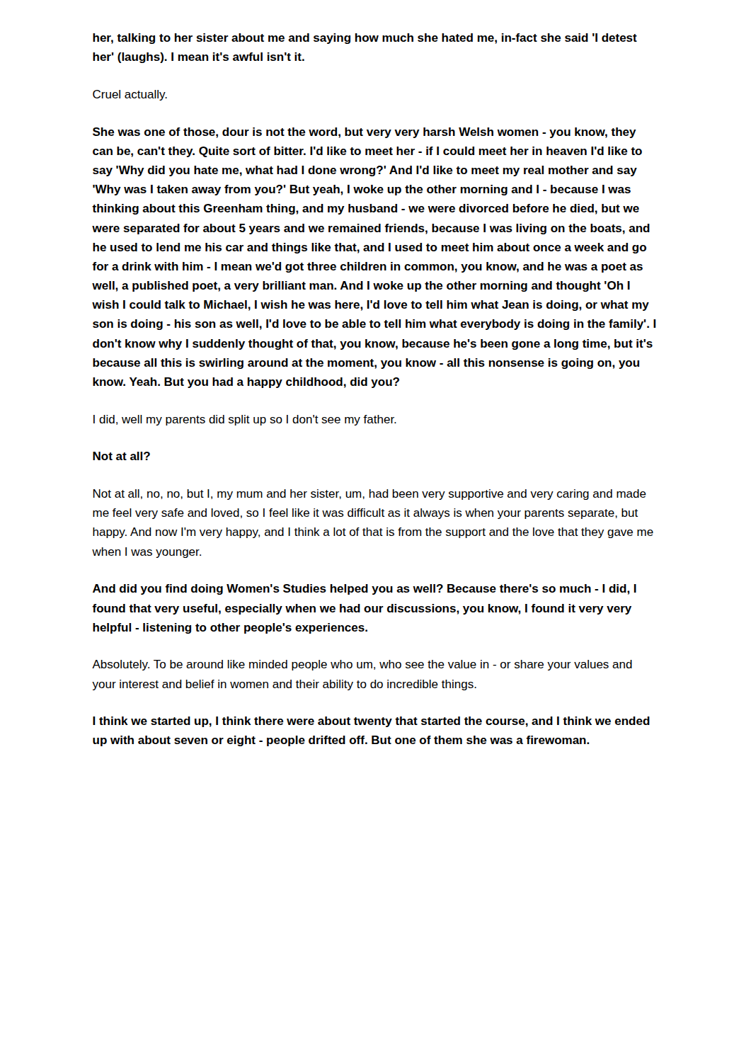her, talking to her sister about me and saying how much she hated me, in-fact she said 'I detest her' (laughs). I mean it's awful isn't it.
Cruel actually.
She was one of those, dour is not the word, but very very harsh Welsh women - you know, they can be, can't they. Quite sort of bitter. I'd like to meet her - if I could meet her in heaven I'd like to say 'Why did you hate me, what had I done wrong?' And I'd like to meet my real mother and say 'Why was I taken away from you?' But yeah, I woke up the other morning and I - because I was thinking about this Greenham thing, and my husband - we were divorced before he died, but we were separated for about 5 years and we remained friends, because I was living on the boats, and he used to lend me his car and things like that, and I used to meet him about once a week and go for a drink with him - I mean we'd got three children in common, you know, and he was a poet as well, a published poet, a very brilliant man. And I woke up the other morning and thought 'Oh I wish I could talk to Michael, I wish he was here, I'd love to tell him what Jean is doing, or what my son is doing - his son as well, I'd love to be able to tell him what everybody is doing in the family'. I don't know why I suddenly thought of that, you know, because he's been gone a long time, but it's because all this is swirling around at the moment, you know - all this nonsense is going on, you know. Yeah. But you had a happy childhood, did you?
I did, well my parents did split up so I don't see my father.
Not at all?
Not at all, no, no, but I, my mum and her sister, um, had been very supportive and very caring and made me feel very safe and loved, so I feel like it was difficult as it always is when your parents separate, but happy. And now I'm very happy, and I think a lot of that is from the support and the love that they gave me when I was younger.
And did you find doing Women's Studies helped you as well? Because there's so much - I did, I found that very useful, especially when we had our discussions, you know, I found it very very helpful - listening to other people's experiences.
Absolutely. To be around like minded people who um, who see the value in - or share your values and your interest and belief in women and their ability to do incredible things.
I think we started up, I think there were about twenty that started the course, and I think we ended up with about seven or eight - people drifted off. But one of them she was a firewoman.